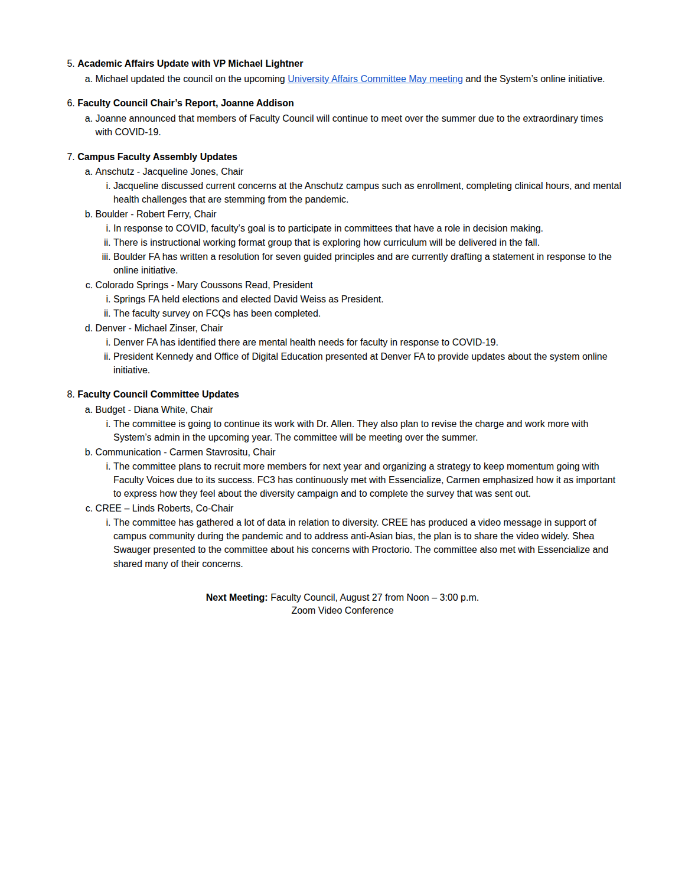Academic Affairs Update with VP Michael Lightner
Michael updated the council on the upcoming University Affairs Committee May meeting and the System’s online initiative.
Faculty Council Chair’s Report, Joanne Addison
Joanne announced that members of Faculty Council will continue to meet over the summer due to the extraordinary times with COVID-19.
Campus Faculty Assembly Updates
Anschutz - Jacqueline Jones, Chair
Jacqueline discussed current concerns at the Anschutz campus such as enrollment, completing clinical hours, and mental health challenges that are stemming from the pandemic.
Boulder - Robert Ferry, Chair
In response to COVID, faculty’s goal is to participate in committees that have a role in decision making.
There is instructional working format group that is exploring how curriculum will be delivered in the fall.
Boulder FA has written a resolution for seven guided principles and are currently drafting a statement in response to the online initiative.
Colorado Springs - Mary Coussons Read, President
Springs FA held elections and elected David Weiss as President.
The faculty survey on FCQs has been completed.
Denver - Michael Zinser, Chair
Denver FA has identified there are mental health needs for faculty in response to COVID-19.
President Kennedy and Office of Digital Education presented at Denver FA to provide updates about the system online initiative.
Faculty Council Committee Updates
Budget - Diana White, Chair
The committee is going to continue its work with Dr. Allen. They also plan to revise the charge and work more with System’s admin in the upcoming year. The committee will be meeting over the summer.
Communication - Carmen Stavrositu, Chair
The committee plans to recruit more members for next year and organizing a strategy to keep momentum going with Faculty Voices due to its success. FC3 has continuously met with Essencialize, Carmen emphasized how it as important to express how they feel about the diversity campaign and to complete the survey that was sent out.
CREE – Linds Roberts, Co-Chair
The committee has gathered a lot of data in relation to diversity. CREE has produced a video message in support of campus community during the pandemic and to address anti-Asian bias, the plan is to share the video widely. Shea Swauger presented to the committee about his concerns with Proctorio. The committee also met with Essencialize and shared many of their concerns.
Next Meeting: Faculty Council, August 27 from Noon – 3:00 p.m.
Zoom Video Conference